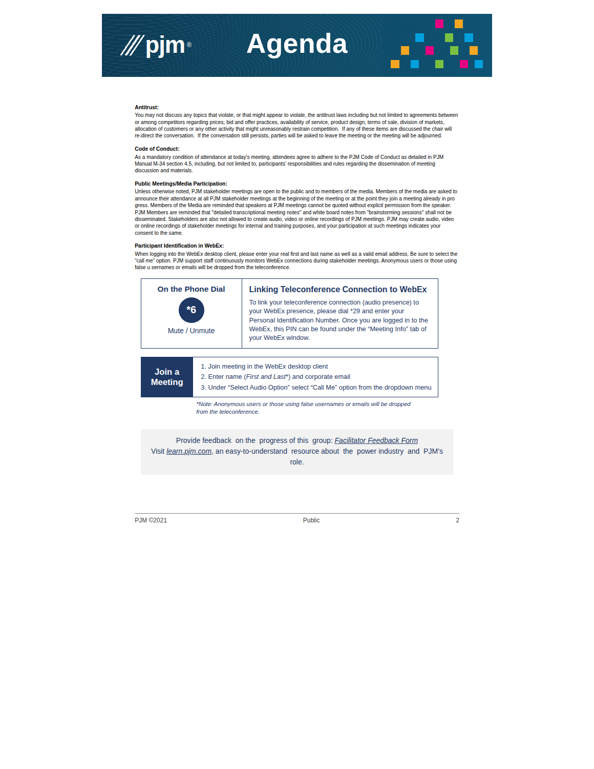pjm®
Agenda
Antitrust:
You may not discuss any topics that violate, or that might appear to violate, the antitrust laws including but not limited to agreements between or among competitors regarding prices, bid and offer practices, availability of service, product design, terms of sale, division of markets, allocation of customers or any other activity that might unreasonably restrain competition. If any of these items are discussed the chair will re-direct the conversation. If the conversation still persists, parties will be asked to leave the meeting or the meeting will be adjourned.
Code of Conduct:
As a mandatory condition of attendance at today's meeting, attendees agree to adhere to the PJM Code of Conduct as detailed in PJM Manual M-34 section 4.5, including, but not limited to, participants' responsibilities and rules regarding the dissemination of meeting discussion and materials.
Public Meetings/Media Participation:
Unless otherwise noted, PJM stakeholder meetings are open to the public and to members of the media. Members of the media are asked to announce their attendance at all PJM stakeholder meetings at the beginning of the meeting or at the point they join a meeting already in pro gress. Members of the Media are reminded that speakers at PJM meetings cannot be quoted without explicit permission from the speaker. PJM Members are reminded that "detailed transcriptional meeting notes" and white board notes from "brainstorming sessions" shall not be disseminated. Stakeholders are also not allowed to create audio, video or online recordings of PJM meetings. PJM may create audio, video or online recordings of stakeholder meetings for internal and training purposes, and your participation at such meetings indicates your consent to the same.
Participant Identification in WebEx:
When logging into the WebEx desktop client, please enter your real first and last name as well as a valid email address. Be sure to select the “call me” option. PJM support staff continuously monitors WebEx connections during stakeholder meetings. Anonymous users or those using false u sernames or emails will be dropped from the teleconference.
On the Phone Dial
*6
Mute / Unmute
Linking Teleconference Connection to WebEx
To link your teleconference connection (audio presence) to your WebEx presence, please dial *29 and enter your Personal Identification Number. Once you are logged in to the WebEx, this PIN can be found under the “Meeting Info” tab of your WebEx window.
Join a
Meeting
Join meeting in the WebEx desktop client
Enter name (First and Last*) and corporate email
Under “Select Audio Option” select “Call Me” option from the dropdown menu
*Note: Anonymous users or those using false usernames or emails will be dropped from the teleconference.
Provide feedback on the progress of this group: Facilitator Feedback Form
Visit learn.pjm.com, an easy-to-understand resource about the power industry and PJM’s role.
PJM ©2021
Public
2